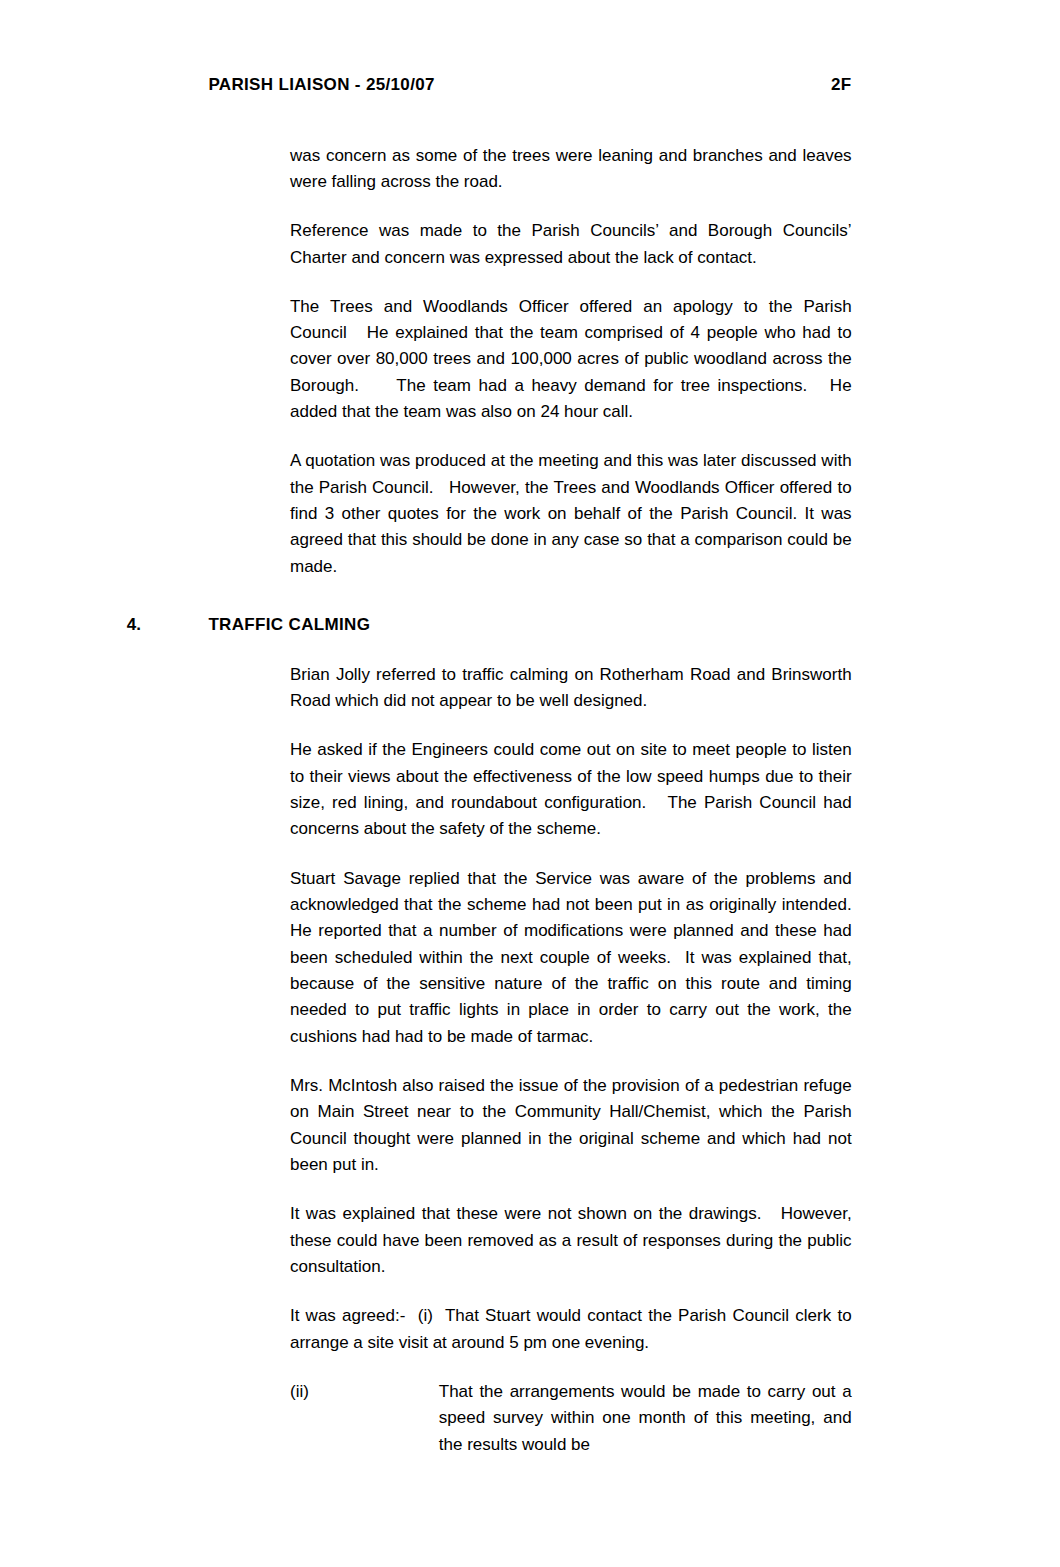PARISH LIAISON - 25/10/07 2F
was concern as some of the trees were leaning and branches and leaves were falling across the road.
Reference was made to the Parish Councils’ and Borough Councils’ Charter and concern was expressed about the lack of contact.
The Trees and Woodlands Officer offered an apology to the Parish Council He explained that the team comprised of 4 people who had to cover over 80,000 trees and 100,000 acres of public woodland across the Borough. The team had a heavy demand for tree inspections. He added that the team was also on 24 hour call.
A quotation was produced at the meeting and this was later discussed with the Parish Council. However, the Trees and Woodlands Officer offered to find 3 other quotes for the work on behalf of the Parish Council. It was agreed that this should be done in any case so that a comparison could be made.
4.
TRAFFIC CALMING
Brian Jolly referred to traffic calming on Rotherham Road and Brinsworth Road which did not appear to be well designed.
He asked if the Engineers could come out on site to meet people to listen to their views about the effectiveness of the low speed humps due to their size, red lining, and roundabout configuration. The Parish Council had concerns about the safety of the scheme.
Stuart Savage replied that the Service was aware of the problems and acknowledged that the scheme had not been put in as originally intended. He reported that a number of modifications were planned and these had been scheduled within the next couple of weeks. It was explained that, because of the sensitive nature of the traffic on this route and timing needed to put traffic lights in place in order to carry out the work, the cushions had had to be made of tarmac.
Mrs. McIntosh also raised the issue of the provision of a pedestrian refuge on Main Street near to the Community Hall/Chemist, which the Parish Council thought were planned in the original scheme and which had not been put in.
It was explained that these were not shown on the drawings. However, these could have been removed as a result of responses during the public consultation.
It was agreed:- (i) That Stuart would contact the Parish Council clerk to arrange a site visit at around 5 pm one evening.
(ii)
That the arrangements would be made to carry out a speed survey within one month of this meeting, and the results would be